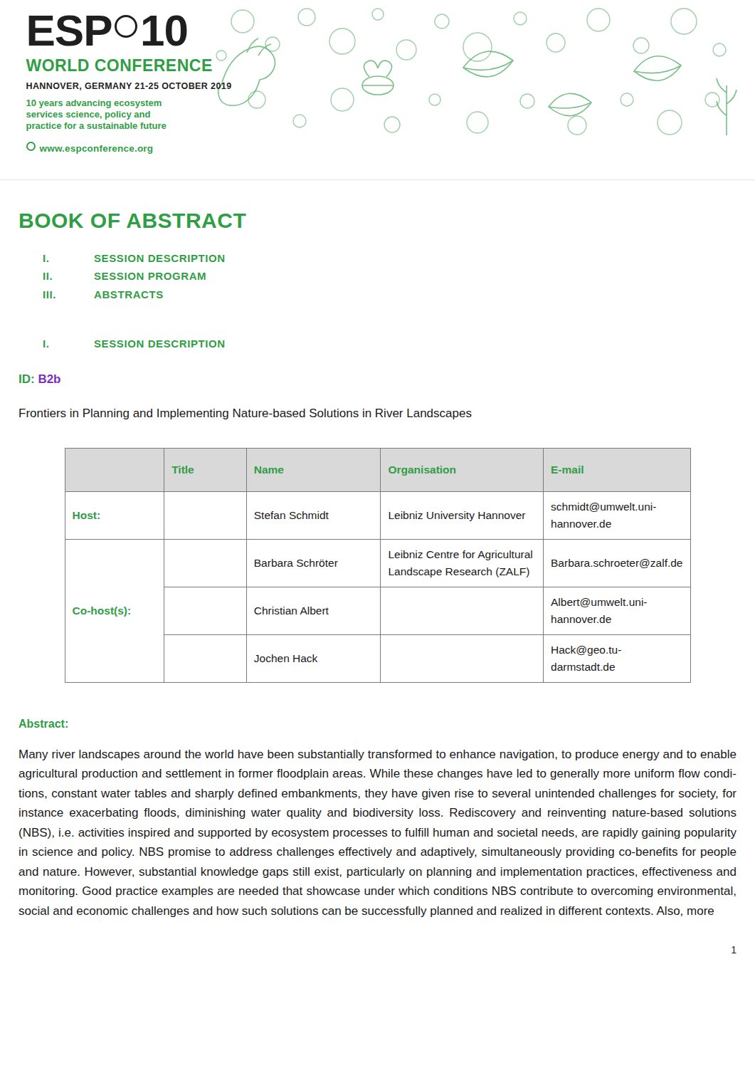ESP 10
WORLD CONFERENCE
HANNOVER, GERMANY 21-25 OCTOBER 2019
10 years advancing ecosystem
services science, policy and
practice for a sustainable future
www.espconference.org
BOOK OF ABSTRACT
I. SESSION DESCRIPTION
II. SESSION PROGRAM
III. ABSTRACTS
I. SESSION DESCRIPTION
ID: B2b
Frontiers in Planning and Implementing Nature-based Solutions in River Landscapes
| | Title | Name | Organisation | E-mail |
| --- | --- | --- | --- | --- |
| Host: | | Stefan Schmidt | Leibniz University Hannover | schmidt@umwelt.uni-hannover.de |
| Co-host(s): | | Barbara Schröter | Leibniz Centre for Agricultural Landscape Research (ZALF) | Barbara.schroeter@zalf.de |
| | Christian Albert | | Albert@umwelt.uni-hannover.de |
| | Jochen Hack | | Hack@geo.tu-darmstadt.de |
Abstract:
Many river landscapes around the world have been substantially transformed to enhance navigation, to produce energy and to enable agricultural production and settlement in former floodplain areas. While these changes have led to generally more uniform flow conditions, constant water tables and sharply defined embankments, they have given rise to several unintended challenges for society, for instance exacerbating floods, diminishing water quality and biodiversity loss. Rediscovery and reinventing nature-based solutions (NBS), i.e. activities inspired and supported by ecosystem processes to fulfill human and societal needs, are rapidly gaining popularity in science and policy. NBS promise to address challenges effectively and adaptively, simultaneously providing co-benefits for people and nature. However, substantial knowledge gaps still exist, particularly on planning and implementation practices, effectiveness and monitoring. Good practice examples are needed that showcase under which conditions NBS contribute to overcoming environmental, social and economic challenges and how such solutions can be successfully planned and realized in different contexts. Also, more
1